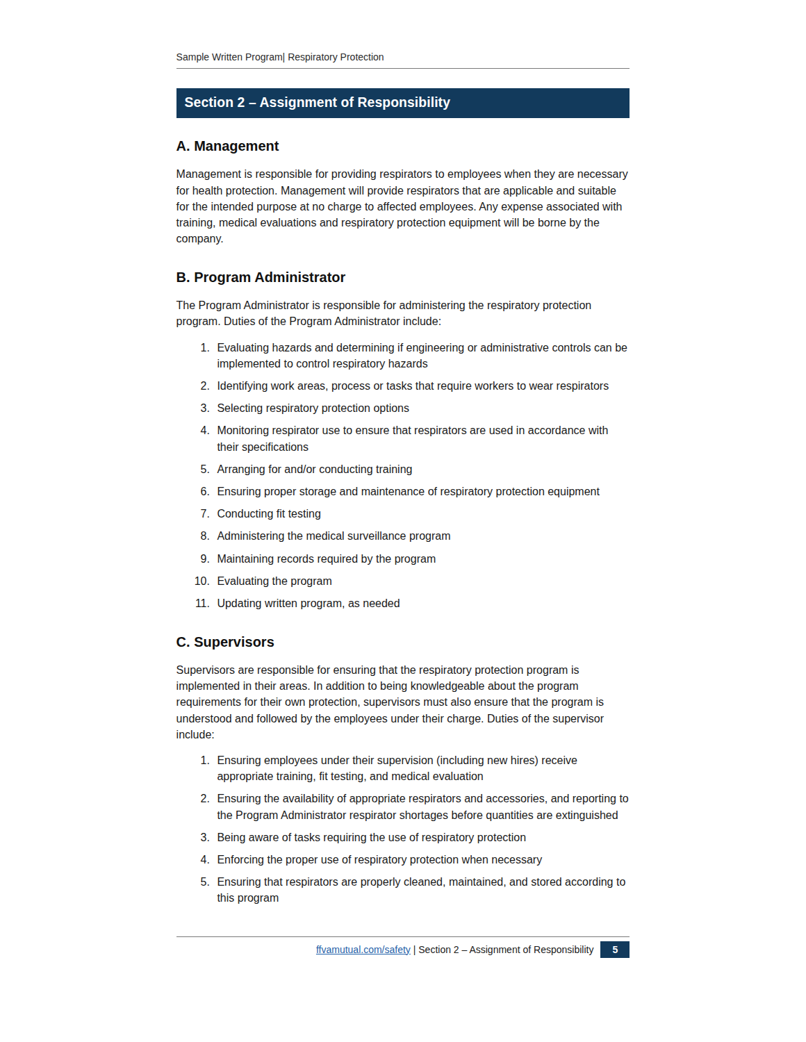Sample Written Program| Respiratory Protection
Section 2 – Assignment of Responsibility
A. Management
Management is responsible for providing respirators to employees when they are necessary for health protection. Management will provide respirators that are applicable and suitable for the intended purpose at no charge to affected employees. Any expense associated with training, medical evaluations and respiratory protection equipment will be borne by the company.
B. Program Administrator
The Program Administrator is responsible for administering the respiratory protection program. Duties of the Program Administrator include:
Evaluating hazards and determining if engineering or administrative controls can be implemented to control respiratory hazards
Identifying work areas, process or tasks that require workers to wear respirators
Selecting respiratory protection options
Monitoring respirator use to ensure that respirators are used in accordance with their specifications
Arranging for and/or conducting training
Ensuring proper storage and maintenance of respiratory protection equipment
Conducting fit testing
Administering the medical surveillance program
Maintaining records required by the program
Evaluating the program
Updating written program, as needed
C. Supervisors
Supervisors are responsible for ensuring that the respiratory protection program is implemented in their areas. In addition to being knowledgeable about the program requirements for their own protection, supervisors must also ensure that the program is understood and followed by the employees under their charge. Duties of the supervisor include:
Ensuring employees under their supervision (including new hires) receive appropriate training, fit testing, and medical evaluation
Ensuring the availability of appropriate respirators and accessories, and reporting to the Program Administrator respirator shortages before quantities are extinguished
Being aware of tasks requiring the use of respiratory protection
Enforcing the proper use of respiratory protection when necessary
Ensuring that respirators are properly cleaned, maintained, and stored according to this program
ffvamutual.com/safety | Section 2 – Assignment of Responsibility
5